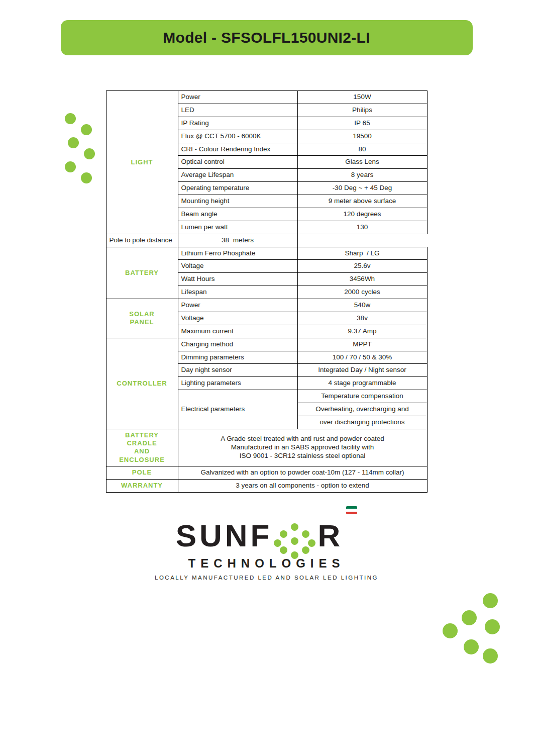Model - SFSOLFL150UNI2-LI
| LIGHT | Power | 150W |
| LED | Philips |
| IP Rating | IP 65 |
| Flux @ CCT 5700 - 6000K | 19500 |
| CRI - Colour Rendering Index | 80 |
| Optical control | Glass Lens |
| Average Lifespan | 8 years |
| Operating temperature | -30 Deg ~ + 45 Deg |
| Mounting height | 9 meter above surface |
| Beam angle | 120 degrees |
| Lumen per watt | 130 |
| Pole to pole distance | 38 meters |
| BATTERY | Lithium Ferro Phosphate | Sharp / LG |
| Voltage | 25.6v |
| Watt Hours | 3456Wh |
| Lifespan | 2000 cycles |
| SOLAR PANEL | Power | 540w |
| Voltage | 38v |
| Maximum current | 9.37 Amp |
| CONTROLLER | Charging method | MPPT |
| Dimming parameters | 100 / 70 / 50 & 30% |
| Day night sensor | Integrated Day / Night sensor |
| Lighting parameters | 4 stage programmable |
| Electrical parameters | Temperature compensation |
| Overheating, overcharging and |
| over discharging protections |
| BATTERY CRADLE AND ENCLOSURE | A Grade steel treated with anti rust and powder coated Manufactured in an SABS approved facility with ISO 9001 - 3CR12 stainless steel optional |
| POLE | Galvanized with an option to powder coat-10m (127 - 114mm collar) |
| WARRANTY | 3 years on all components - option to extend |
SUNF R
TECHNOLOGIES
LOCALLY MANUFACTURED LED AND SOLAR LED LIGHTING